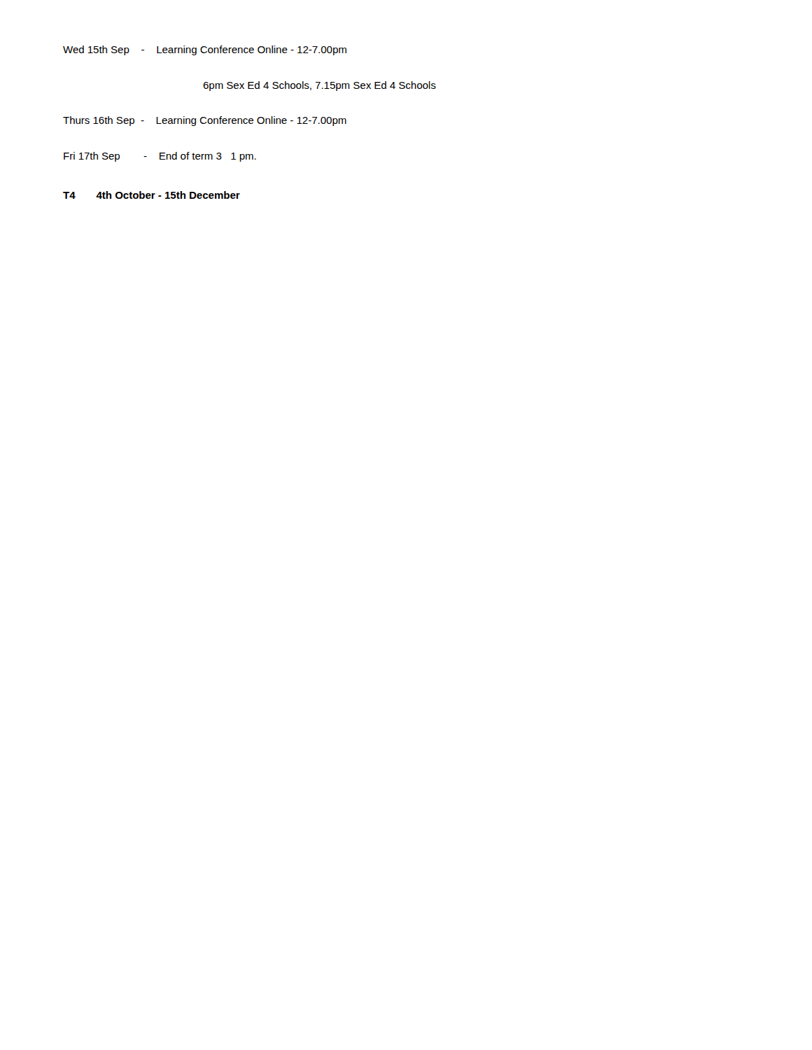Wed 15th Sep - Learning Conference Online - 12-7.00pm
6pm Sex Ed 4 Schools, 7.15pm Sex Ed 4 Schools
Thurs 16th Sep - Learning Conference Online - 12-7.00pm
Fri 17th Sep - End of term 3 1 pm.
T44th October - 15th December